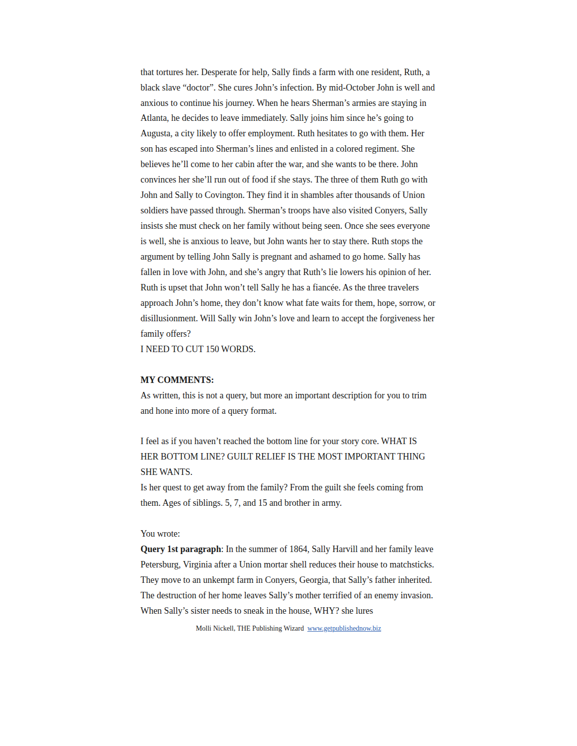that tortures her. Desperate for help, Sally finds a farm with one resident, Ruth, a black slave “doctor”. She cures John’s infection. By mid-October John is well and anxious to continue his journey. When he hears Sherman’s armies are staying in Atlanta, he decides to leave immediately. Sally joins him since he’s going to Augusta, a city likely to offer employment. Ruth hesitates to go with them. Her son has escaped into Sherman’s lines and enlisted in a colored regiment. She believes he’ll come to her cabin after the war, and she wants to be there. John convinces her she’ll run out of food if she stays. The three of them Ruth go with John and Sally to Covington. They find it in shambles after thousands of Union soldiers have passed through. Sherman’s troops have also visited Conyers, Sally insists she must check on her family without being seen. Once she sees everyone is well, she is anxious to leave, but John wants her to stay there. Ruth stops the argument by telling John Sally is pregnant and ashamed to go home. Sally has fallen in love with John, and she’s angry that Ruth’s lie lowers his opinion of her. Ruth is upset that John won’t tell Sally he has a fiancée. As the three travelers approach John’s home, they don’t know what fate waits for them, hope, sorrow, or disillusionment. Will Sally win John’s love and learn to accept the forgiveness her family offers?
I NEED TO CUT 150 WORDS.
MY COMMENTS:
As written, this is not a query, but more an important description for you to trim and hone into more of a query format.
I feel as if you haven’t reached the bottom line for your story core. WHAT IS HER BOTTOM LINE? GUILT RELIEF IS THE MOST IMPORTANT THING SHE WANTS.
Is her quest to get away from the family? From the guilt she feels coming from them. Ages of siblings. 5, 7, and 15 and brother in army.
You wrote:
Query 1st paragraph: In the summer of 1864, Sally Harvill and her family leave Petersburg, Virginia after a Union mortar shell reduces their house to matchsticks. They move to an unkempt farm in Conyers, Georgia, that Sally’s father inherited. The destruction of her home leaves Sally’s mother terrified of an enemy invasion. When Sally’s sister needs to sneak in the house, WHY? she lures
Molli Nickell, THE Publishing Wizard www.getpublishednow.biz